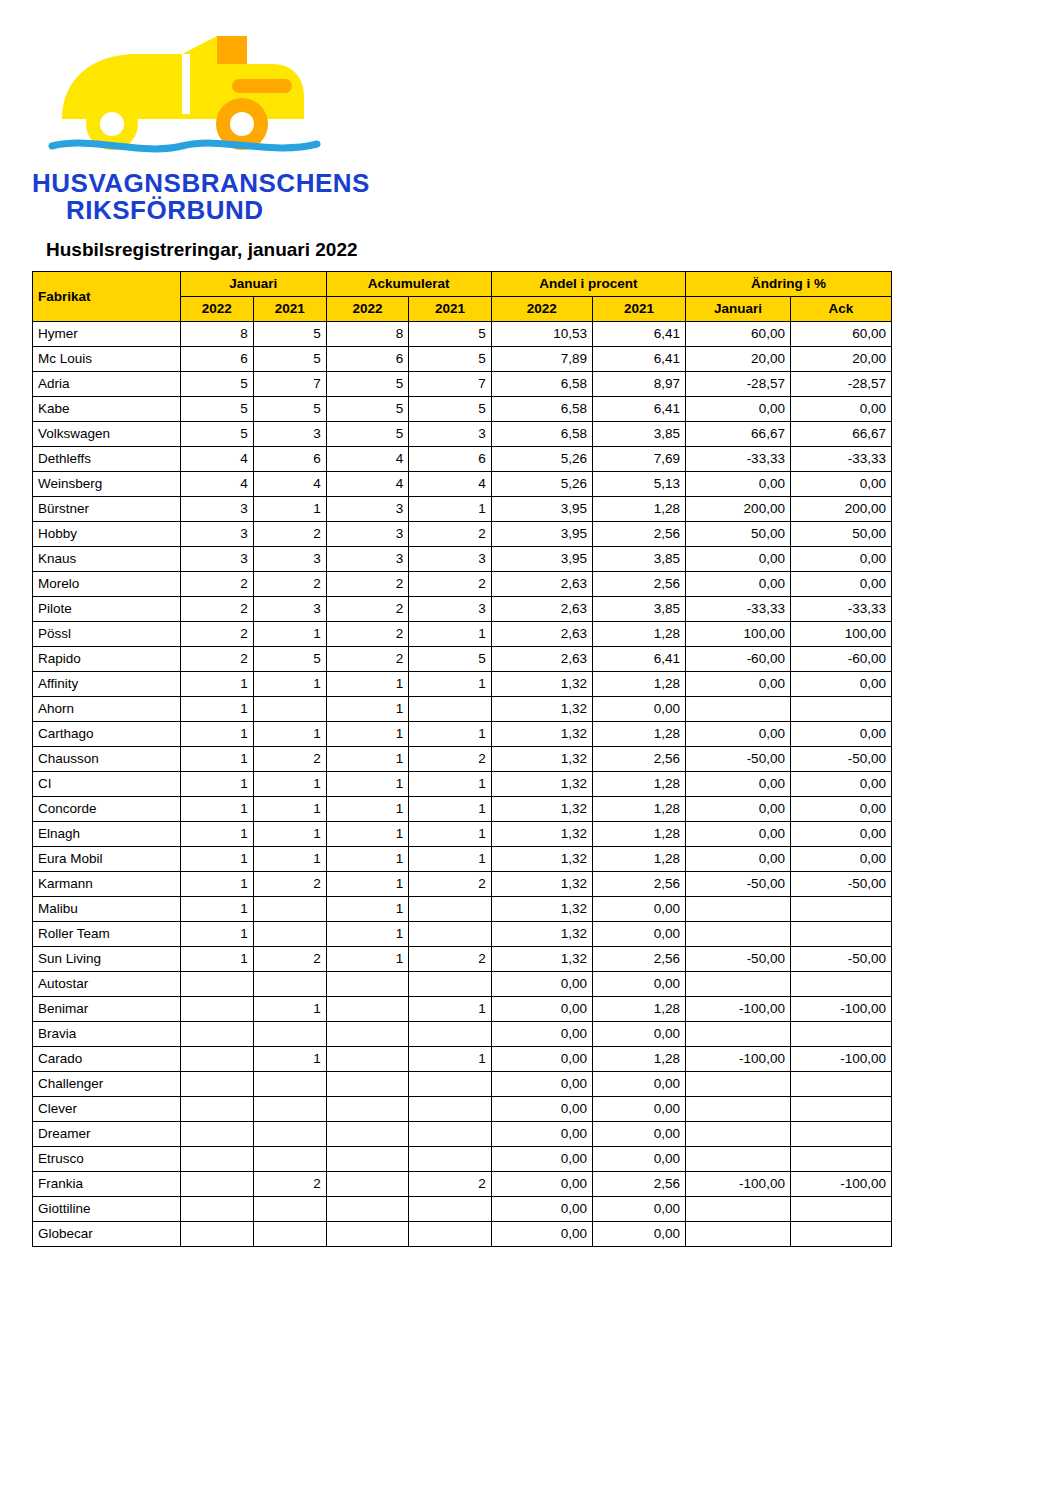HUSVAGNSBRANSCHENS RIKSFÖRBUND
Husbilsregistreringar, januari 2022
| Fabrikat | Januari | Ackumulerat | Andel i procent | Ändring i % |
| --- | --- | --- | --- | --- |
| 2022 | 2021 | 2022 | 2021 | 2022 | 2021 | Januari | Ack |
| Hymer | 8 | 5 | 8 | 5 | 10,53 | 6,41 | 60,00 | 60,00 |
| Mc Louis | 6 | 5 | 6 | 5 | 7,89 | 6,41 | 20,00 | 20,00 |
| Adria | 5 | 7 | 5 | 7 | 6,58 | 8,97 | -28,57 | -28,57 |
| Kabe | 5 | 5 | 5 | 5 | 6,58 | 6,41 | 0,00 | 0,00 |
| Volkswagen | 5 | 3 | 5 | 3 | 6,58 | 3,85 | 66,67 | 66,67 |
| Dethleffs | 4 | 6 | 4 | 6 | 5,26 | 7,69 | -33,33 | -33,33 |
| Weinsberg | 4 | 4 | 4 | 4 | 5,26 | 5,13 | 0,00 | 0,00 |
| Bürstner | 3 | 1 | 3 | 1 | 3,95 | 1,28 | 200,00 | 200,00 |
| Hobby | 3 | 2 | 3 | 2 | 3,95 | 2,56 | 50,00 | 50,00 |
| Knaus | 3 | 3 | 3 | 3 | 3,95 | 3,85 | 0,00 | 0,00 |
| Morelo | 2 | 2 | 2 | 2 | 2,63 | 2,56 | 0,00 | 0,00 |
| Pilote | 2 | 3 | 2 | 3 | 2,63 | 3,85 | -33,33 | -33,33 |
| Pössl | 2 | 1 | 2 | 1 | 2,63 | 1,28 | 100,00 | 100,00 |
| Rapido | 2 | 5 | 2 | 5 | 2,63 | 6,41 | -60,00 | -60,00 |
| Affinity | 1 | 1 | 1 | 1 | 1,32 | 1,28 | 0,00 | 0,00 |
| Ahorn | 1 | | 1 | | 1,32 | 0,00 | | |
| Carthago | 1 | 1 | 1 | 1 | 1,32 | 1,28 | 0,00 | 0,00 |
| Chausson | 1 | 2 | 1 | 2 | 1,32 | 2,56 | -50,00 | -50,00 |
| CI | 1 | 1 | 1 | 1 | 1,32 | 1,28 | 0,00 | 0,00 |
| Concorde | 1 | 1 | 1 | 1 | 1,32 | 1,28 | 0,00 | 0,00 |
| Elnagh | 1 | 1 | 1 | 1 | 1,32 | 1,28 | 0,00 | 0,00 |
| Eura Mobil | 1 | 1 | 1 | 1 | 1,32 | 1,28 | 0,00 | 0,00 |
| Karmann | 1 | 2 | 1 | 2 | 1,32 | 2,56 | -50,00 | -50,00 |
| Malibu | 1 | | 1 | | 1,32 | 0,00 | | |
| Roller Team | 1 | | 1 | | 1,32 | 0,00 | | |
| Sun Living | 1 | 2 | 1 | 2 | 1,32 | 2,56 | -50,00 | -50,00 |
| Autostar | | | | | 0,00 | 0,00 | | |
| Benimar | | 1 | | 1 | 0,00 | 1,28 | -100,00 | -100,00 |
| Bravia | | | | | 0,00 | 0,00 | | |
| Carado | | 1 | | 1 | 0,00 | 1,28 | -100,00 | -100,00 |
| Challenger | | | | | 0,00 | 0,00 | | |
| Clever | | | | | 0,00 | 0,00 | | |
| Dreamer | | | | | 0,00 | 0,00 | | |
| Etrusco | | | | | 0,00 | 0,00 | | |
| Frankia | | 2 | | 2 | 0,00 | 2,56 | -100,00 | -100,00 |
| Giottiline | | | | | 0,00 | 0,00 | | |
| Globecar | | | | | 0,00 | 0,00 | | |